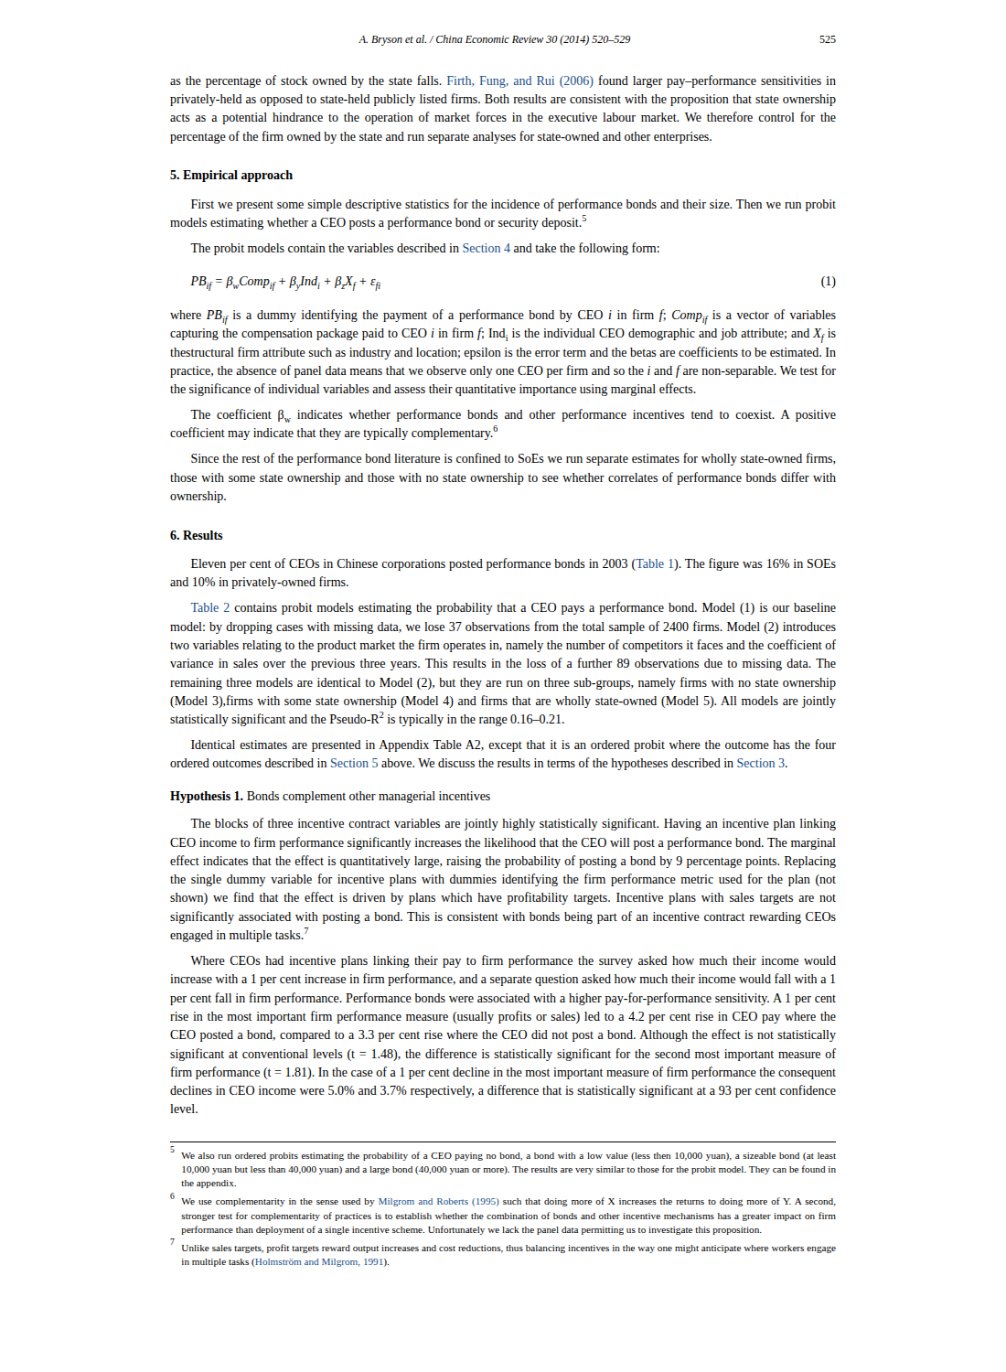A. Bryson et al. / China Economic Review 30 (2014) 520–529 525
as the percentage of stock owned by the state falls. Firth, Fung, and Rui (2006) found larger pay–performance sensitivities in privately-held as opposed to state-held publicly listed firms. Both results are consistent with the proposition that state ownership acts as a potential hindrance to the operation of market forces in the executive labour market. We therefore control for the percentage of the firm owned by the state and run separate analyses for state-owned and other enterprises.
5. Empirical approach
First we present some simple descriptive statistics for the incidence of performance bonds and their size. Then we run probit models estimating whether a CEO posts a performance bond or security deposit.5
The probit models contain the variables described in Section 4 and take the following form:
PBif = βwCompif + βyIndi + βzXf + εfi (1)
where PBif is a dummy identifying the payment of a performance bond by CEO i in firm f; Compif is a vector of variables capturing the compensation package paid to CEO i in firm f; Indi is the individual CEO demographic and job attribute; and Xf is thestructural firm attribute such as industry and location; epsilon is the error term and the betas are coefficients to be estimated. In practice, the absence of panel data means that we observe only one CEO per firm and so the i and f are non-separable. We test for the significance of individual variables and assess their quantitative importance using marginal effects.
The coefficient βw indicates whether performance bonds and other performance incentives tend to coexist. A positive coefficient may indicate that they are typically complementary.6
Since the rest of the performance bond literature is confined to SoEs we run separate estimates for wholly state-owned firms, those with some state ownership and those with no state ownership to see whether correlates of performance bonds differ with ownership.
6. Results
Eleven per cent of CEOs in Chinese corporations posted performance bonds in 2003 (Table 1). The figure was 16% in SOEs and 10% in privately-owned firms.
Table 2 contains probit models estimating the probability that a CEO pays a performance bond. Model (1) is our baseline model: by dropping cases with missing data, we lose 37 observations from the total sample of 2400 firms. Model (2) introduces two variables relating to the product market the firm operates in, namely the number of competitors it faces and the coefficient of variance in sales over the previous three years. This results in the loss of a further 89 observations due to missing data. The remaining three models are identical to Model (2), but they are run on three sub-groups, namely firms with no state ownership (Model 3),firms with some state ownership (Model 4) and firms that are wholly state-owned (Model 5). All models are jointly statistically significant and the Pseudo-R2 is typically in the range 0.16–0.21.
Identical estimates are presented in Appendix Table A2, except that it is an ordered probit where the outcome has the four ordered outcomes described in Section 5 above. We discuss the results in terms of the hypotheses described in Section 3.
Hypothesis 1. Bonds complement other managerial incentives
The blocks of three incentive contract variables are jointly highly statistically significant. Having an incentive plan linking CEO income to firm performance significantly increases the likelihood that the CEO will post a performance bond. The marginal effect indicates that the effect is quantitatively large, raising the probability of posting a bond by 9 percentage points. Replacing the single dummy variable for incentive plans with dummies identifying the firm performance metric used for the plan (not shown) we find that the effect is driven by plans which have profitability targets. Incentive plans with sales targets are not significantly associated with posting a bond. This is consistent with bonds being part of an incentive contract rewarding CEOs engaged in multiple tasks.7
Where CEOs had incentive plans linking their pay to firm performance the survey asked how much their income would increase with a 1 per cent increase in firm performance, and a separate question asked how much their income would fall with a 1 per cent fall in firm performance. Performance bonds were associated with a higher pay-for-performance sensitivity. A 1 per cent rise in the most important firm performance measure (usually profits or sales) led to a 4.2 per cent rise in CEO pay where the CEO posted a bond, compared to a 3.3 per cent rise where the CEO did not post a bond. Although the effect is not statistically significant at conventional levels (t = 1.48), the difference is statistically significant for the second most important measure of firm performance (t = 1.81). In the case of a 1 per cent decline in the most important measure of firm performance the consequent declines in CEO income were 5.0% and 3.7% respectively, a difference that is statistically significant at a 93 per cent confidence level.
5 We also run ordered probits estimating the probability of a CEO paying no bond, a bond with a low value (less then 10,000 yuan), a sizeable bond (at least 10,000 yuan but less than 40,000 yuan) and a large bond (40,000 yuan or more). The results are very similar to those for the probit model. They can be found in the appendix.
6 We use complementarity in the sense used by Milgrom and Roberts (1995) such that doing more of X increases the returns to doing more of Y. A second, stronger test for complementarity of practices is to establish whether the combination of bonds and other incentive mechanisms has a greater impact on firm performance than deployment of a single incentive scheme. Unfortunately we lack the panel data permitting us to investigate this proposition.
7 Unlike sales targets, profit targets reward output increases and cost reductions, thus balancing incentives in the way one might anticipate where workers engage in multiple tasks (Holmström and Milgrom, 1991).